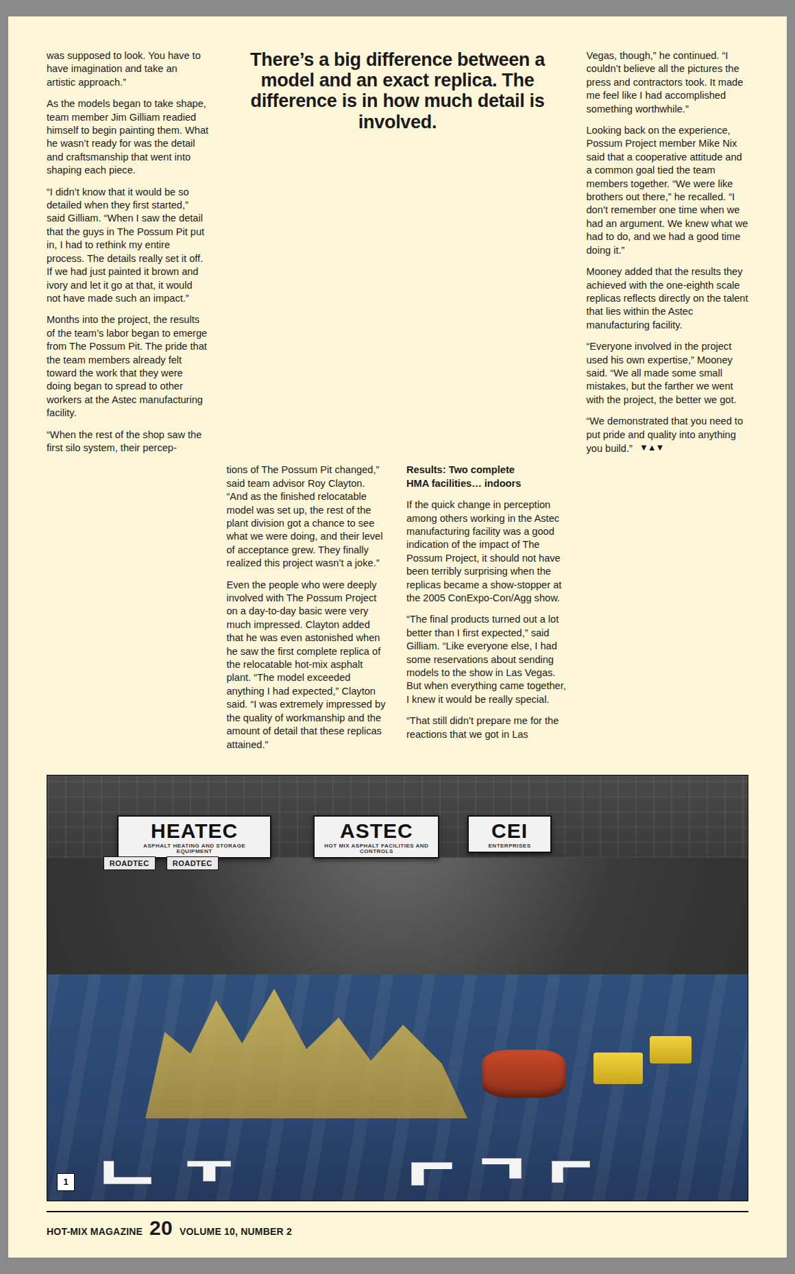was supposed to look. You have to have imagination and take an artistic approach.”
As the models began to take shape, team member Jim Gilliam readied himself to begin painting them. What he wasn’t ready for was the detail and craftsmanship that went into shaping each piece.
“I didn’t know that it would be so detailed when they first started,” said Gilliam. “When I saw the detail that the guys in The Possum Pit put in, I had to rethink my entire process. The details really set it off. If we had just painted it brown and ivory and let it go at that, it would not have made such an impact.”
Months into the project, the results of the team’s labor began to emerge from The Possum Pit. The pride that the team members already felt toward the work that they were doing began to spread to other workers at the Astec manufacturing facility.
“When the rest of the shop saw the first silo system, their percep-
There’s a big difference between a model and an exact replica. The difference is in how much detail is involved.
Vegas, though,” he continued. “I couldn’t believe all the pictures the press and contractors took. It made me feel like I had accomplished something worthwhile.”
Looking back on the experience, Possum Project member Mike Nix said that a cooperative attitude and a common goal tied the team members together. “We were like brothers out there,” he recalled. “I don’t remember one time when we had an argument. We knew what we had to do, and we had a good time doing it.”
Mooney added that the results they achieved with the one-eighth scale replicas reflects directly on the talent that lies within the Astec manufacturing facility.
“Everyone involved in the project used his own expertise,” Mooney said. “We all made some small mistakes, but the farther we went with the project, the better we got.
“We demonstrated that you need to put pride and quality into anything you build.” ▼▲▼
tions of The Possum Pit changed,” said team advisor Roy Clayton. “And as the finished relocatable model was set up, the rest of the plant division got a chance to see what we were doing, and their level of acceptance grew. They finally realized this project wasn’t a joke.”
Even the people who were deeply involved with The Possum Project on a day-to-day basic were very much impressed. Clayton added that he was even astonished when he saw the first complete replica of the relocatable hot-mix asphalt plant. “The model exceeded anything I had expected,” Clayton said. “I was extremely impressed by the quality of workmanship and the amount of detail that these replicas attained.”
Results: Two complete
HMA facilities… indoors
If the quick change in perception among others working in the Astec manufacturing facility was a good indication of the impact of The Possum Project, it should not have been terribly surprising when the replicas became a show-stopper at the 2005 ConExpo-Con/Agg show.
“The final products turned out a lot better than I first expected,” said Gilliam. “Like everyone else, I had some reservations about sending models to the show in Las Vegas. But when everything came together, I knew it would be really special.
“That still didn’t prepare me for the reactions that we got in Las
HEATECASPHALT HEATING AND STORAGE EQUIPMENT
ASTECHOT MIX ASPHALT FACILITIES AND CONTROLS
CEIENTERPRISES
ROADTEC
ROADTEC
1
HOT-MIX MAGAZINE 20 VOLUME 10, NUMBER 2